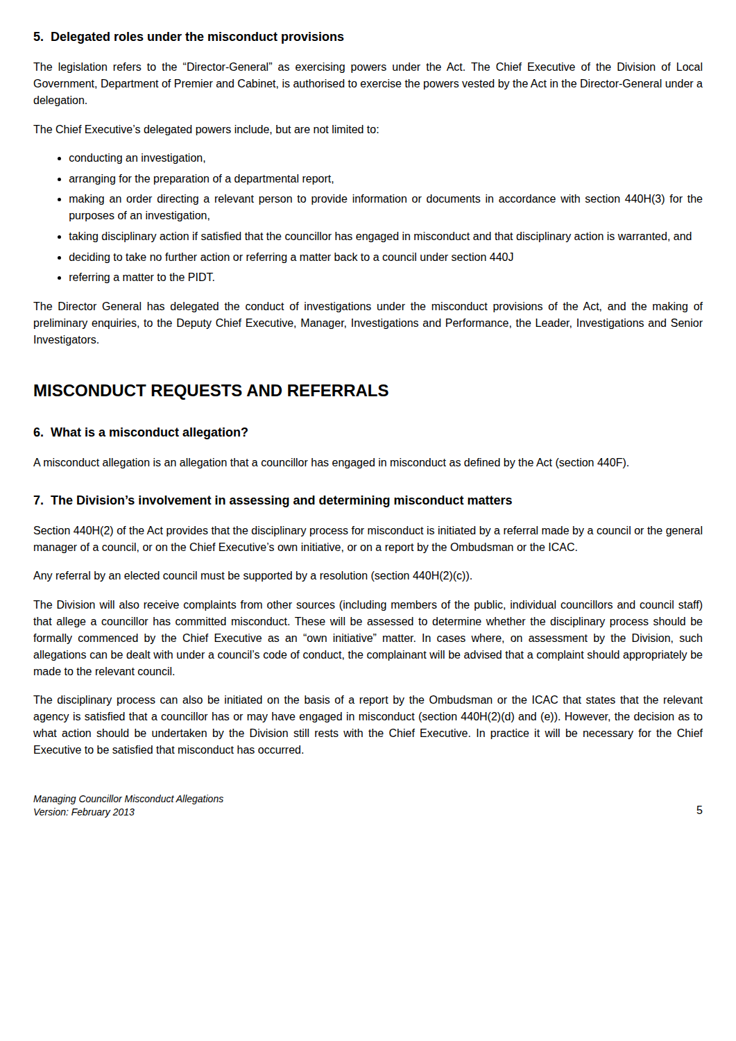5. Delegated roles under the misconduct provisions
The legislation refers to the “Director-General” as exercising powers under the Act. The Chief Executive of the Division of Local Government, Department of Premier and Cabinet, is authorised to exercise the powers vested by the Act in the Director-General under a delegation.
The Chief Executive’s delegated powers include, but are not limited to:
conducting an investigation,
arranging for the preparation of a departmental report,
making an order directing a relevant person to provide information or documents in accordance with section 440H(3) for the purposes of an investigation,
taking disciplinary action if satisfied that the councillor has engaged in misconduct and that disciplinary action is warranted, and
deciding to take no further action or referring a matter back to a council under section 440J
referring a matter to the PIDT.
The Director General has delegated the conduct of investigations under the misconduct provisions of the Act, and the making of preliminary enquiries, to the Deputy Chief Executive, Manager, Investigations and Performance, the Leader, Investigations and Senior Investigators.
MISCONDUCT REQUESTS AND REFERRALS
6. What is a misconduct allegation?
A misconduct allegation is an allegation that a councillor has engaged in misconduct as defined by the Act (section 440F).
7. The Division’s involvement in assessing and determining misconduct matters
Section 440H(2) of the Act provides that the disciplinary process for misconduct is initiated by a referral made by a council or the general manager of a council, or on the Chief Executive’s own initiative, or on a report by the Ombudsman or the ICAC.
Any referral by an elected council must be supported by a resolution (section 440H(2)(c)).
The Division will also receive complaints from other sources (including members of the public, individual councillors and council staff) that allege a councillor has committed misconduct. These will be assessed to determine whether the disciplinary process should be formally commenced by the Chief Executive as an “own initiative” matter. In cases where, on assessment by the Division, such allegations can be dealt with under a council’s code of conduct, the complainant will be advised that a complaint should appropriately be made to the relevant council.
The disciplinary process can also be initiated on the basis of a report by the Ombudsman or the ICAC that states that the relevant agency is satisfied that a councillor has or may have engaged in misconduct (section 440H(2)(d) and (e)). However, the decision as to what action should be undertaken by the Division still rests with the Chief Executive. In practice it will be necessary for the Chief Executive to be satisfied that misconduct has occurred.
Managing Councillor Misconduct Allegations
Version: February 2013
5